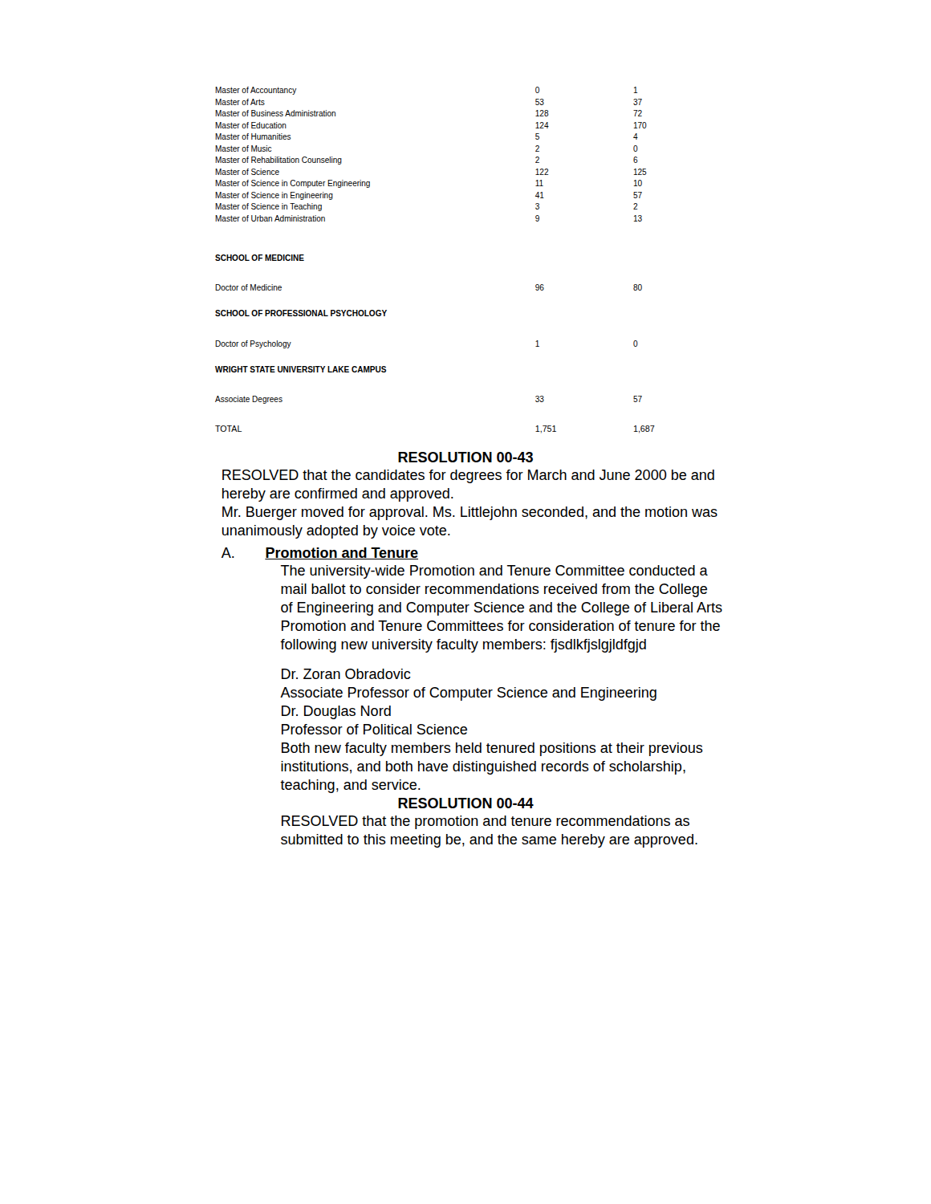| Master of Accountancy | 0 | 1 |
| Master of Arts | 53 | 37 |
| Master of Business Administration | 128 | 72 |
| Master of Education | 124 | 170 |
| Master of Humanities | 5 | 4 |
| Master of Music | 2 | 0 |
| Master of Rehabilitation Counseling | 2 | 6 |
| Master of Science | 122 | 125 |
| Master of Science in Computer Engineering | 11 | 10 |
| Master of Science in Engineering | 41 | 57 |
| Master of Science in Teaching | 3 | 2 |
| Master of Urban Administration | 9 | 13 |
| SCHOOL OF MEDICINE | | |
| Doctor of Medicine | 96 | 80 |
| SCHOOL OF PROFESSIONAL PSYCHOLOGY | | |
| Doctor of Psychology | 1 | 0 |
| WRIGHT STATE UNIVERSITY LAKE CAMPUS | | |
| Associate Degrees | 33 | 57 |
| TOTAL | 1,751 | 1,687 |
RESOLUTION 00-43
RESOLVED that the candidates for degrees for March and June 2000 be and hereby are confirmed and approved.
Mr. Buerger moved for approval. Ms. Littlejohn seconded, and the motion was unanimously adopted by voice vote.
A.
Promotion and Tenure
The university-wide Promotion and Tenure Committee conducted a mail ballot to consider recommendations received from the College of Engineering and Computer Science and the College of Liberal Arts Promotion and Tenure Committees for consideration of tenure for the following new university faculty members: fjsdlkfjslgjldfgjd
Dr. Zoran Obradovic
Associate Professor of Computer Science and Engineering
Dr. Douglas Nord
Professor of Political Science
Both new faculty members held tenured positions at their previous institutions, and both have distinguished records of scholarship, teaching, and service.
RESOLUTION 00-44
RESOLVED that the promotion and tenure recommendations as submitted to this meeting be, and the same hereby are approved.